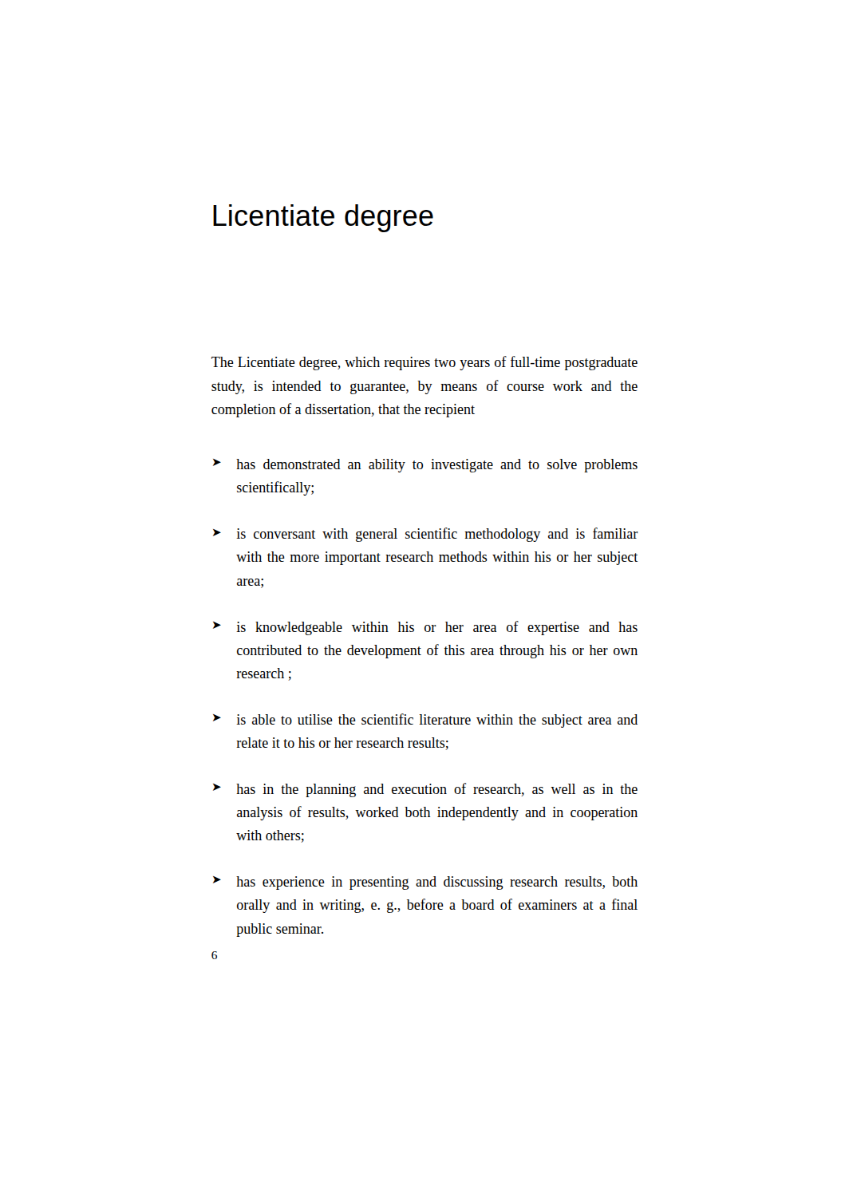Licentiate degree
The Licentiate degree, which requires two years of full-time postgraduate study, is intended to guarantee, by means of course work and the completion of a dissertation, that the recipient
has demonstrated an ability to investigate and to solve problems scientifically;
is conversant with general scientific methodology and is familiar with the more important research methods within his or her subject area;
is knowledgeable within his or her area of expertise and has contributed to the development of this area through his or her own research ;
is able to utilise the scientific literature within the subject area and relate it to his or her research results;
has in the planning and execution of research, as well as in the analysis of results, worked both independently and in cooperation with others;
has experience in presenting and discussing research results, both orally and in writing, e. g., before a board of examiners at a final public seminar.
6